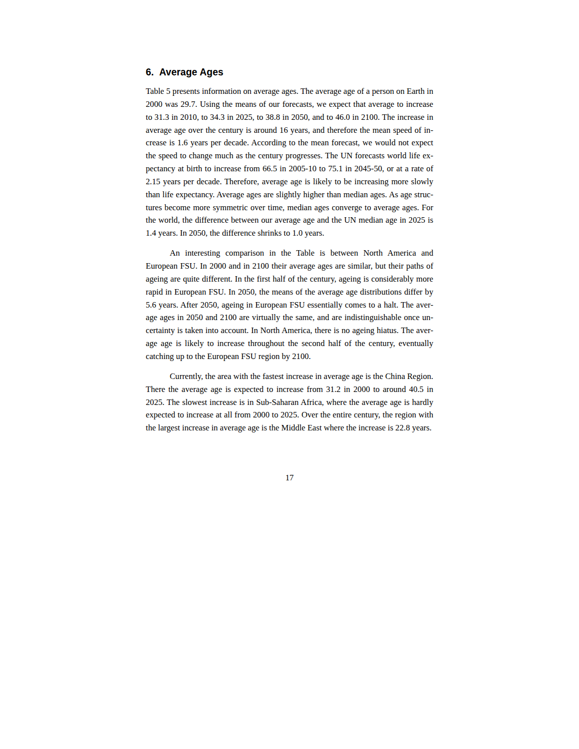6. Average Ages
Table 5 presents information on average ages. The average age of a person on Earth in 2000 was 29.7. Using the means of our forecasts, we expect that average to increase to 31.3 in 2010, to 34.3 in 2025, to 38.8 in 2050, and to 46.0 in 2100. The increase in average age over the century is around 16 years, and therefore the mean speed of increase is 1.6 years per decade. According to the mean forecast, we would not expect the speed to change much as the century progresses. The UN forecasts world life expectancy at birth to increase from 66.5 in 2005-10 to 75.1 in 2045-50, or at a rate of 2.15 years per decade. Therefore, average age is likely to be increasing more slowly than life expectancy. Average ages are slightly higher than median ages. As age structures become more symmetric over time, median ages converge to average ages. For the world, the difference between our average age and the UN median age in 2025 is 1.4 years. In 2050, the difference shrinks to 1.0 years.
An interesting comparison in the Table is between North America and European FSU. In 2000 and in 2100 their average ages are similar, but their paths of ageing are quite different. In the first half of the century, ageing is considerably more rapid in European FSU. In 2050, the means of the average age distributions differ by 5.6 years. After 2050, ageing in European FSU essentially comes to a halt. The average ages in 2050 and 2100 are virtually the same, and are indistinguishable once uncertainty is taken into account. In North America, there is no ageing hiatus. The average age is likely to increase throughout the second half of the century, eventually catching up to the European FSU region by 2100.
Currently, the area with the fastest increase in average age is the China Region. There the average age is expected to increase from 31.2 in 2000 to around 40.5 in 2025. The slowest increase is in Sub-Saharan Africa, where the average age is hardly expected to increase at all from 2000 to 2025. Over the entire century, the region with the largest increase in average age is the Middle East where the increase is 22.8 years.
17